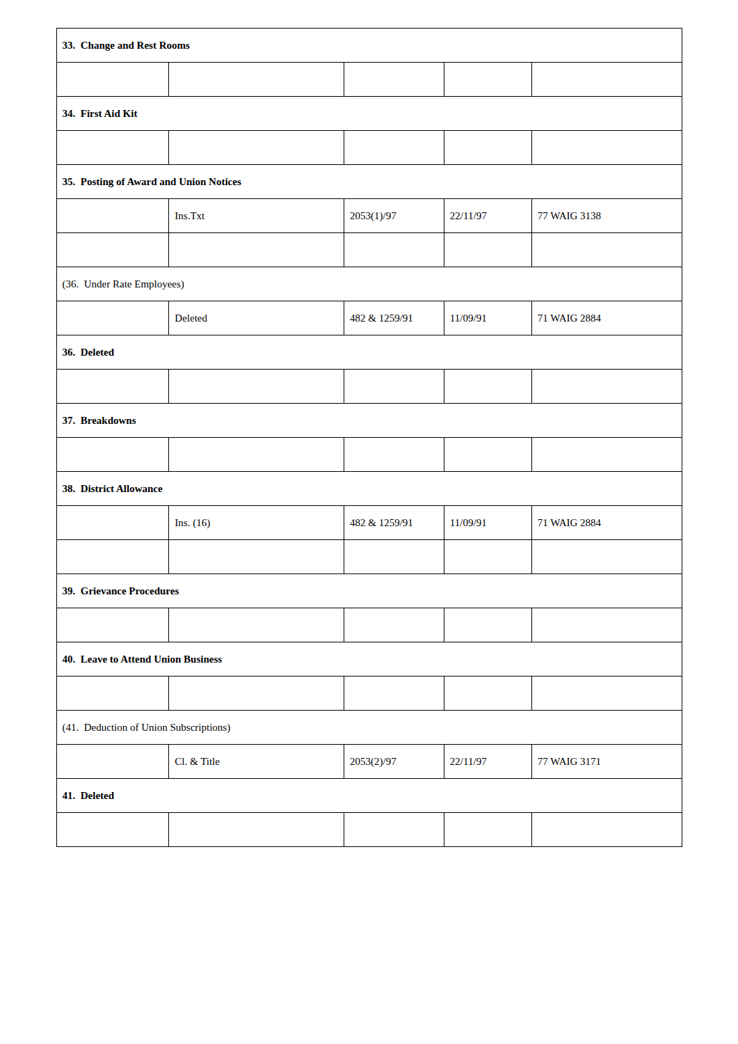| 33. Change and Rest Rooms |
| 34. First Aid Kit |
| 35. Posting of Award and Union Notices |
| | Ins.Txt | 2053(1)/97 | 22/11/97 | 77 WAIG 3138 |
| (36. Under Rate Employees) |
| | Deleted | 482 & 1259/91 | 11/09/91 | 71 WAIG 2884 |
| 36. Deleted |
| 37. Breakdowns |
| 38. District Allowance |
| | Ins. (16) | 482 & 1259/91 | 11/09/91 | 71 WAIG 2884 |
| 39. Grievance Procedures |
| 40. Leave to Attend Union Business |
| (41. Deduction of Union Subscriptions) |
| | Cl. & Title | 2053(2)/97 | 22/11/97 | 77 WAIG 3171 |
| 41. Deleted |